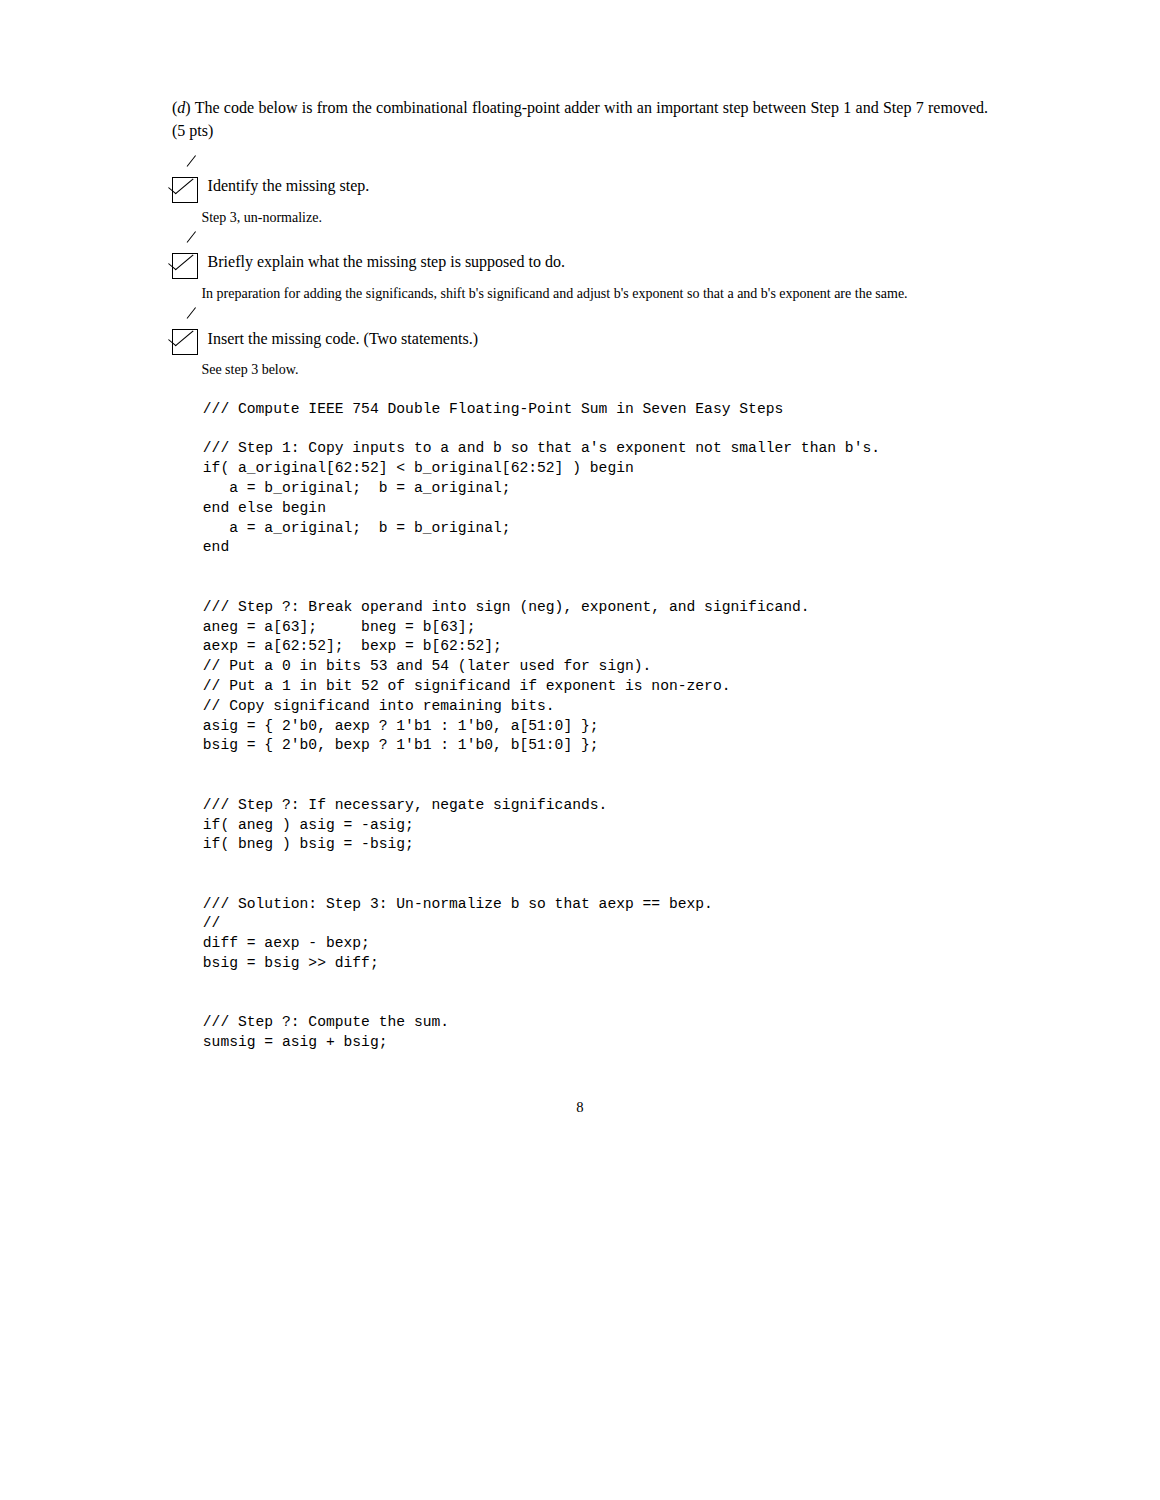(d) The code below is from the combinational floating-point adder with an important step between Step 1 and Step 7 removed. (5 pts)
Identify the missing step.
Step 3, un-normalize.
Briefly explain what the missing step is supposed to do.
In preparation for adding the significands, shift b's significand and adjust b's exponent so that a and b's exponent are the same.
Insert the missing code. (Two statements.)
See step 3 below.
/// Compute IEEE 754 Double Floating-Point Sum in Seven Easy Steps

/// Step 1: Copy inputs to a and b so that a's exponent not smaller than b's.
if( a_original[62:52] < b_original[62:52] ) begin
   a = b_original;  b = a_original;
end else begin
   a = a_original;  b = b_original;
end


/// Step ?: Break operand into sign (neg), exponent, and significand.
aneg = a[63];     bneg = b[63];
aexp = a[62:52];  bexp = b[62:52];
// Put a 0 in bits 53 and 54 (later used for sign).
// Put a 1 in bit 52 of significand if exponent is non-zero.
// Copy significand into remaining bits.
asig = { 2'b0, aexp ? 1'b1 : 1'b0, a[51:0] };
bsig = { 2'b0, bexp ? 1'b1 : 1'b0, b[51:0] };


/// Step ?: If necessary, negate significands.
if( aneg ) asig = -asig;
if( bneg ) bsig = -bsig;


/// Solution: Step 3: Un-normalize b so that aexp == bexp.
//
diff = aexp - bexp;
bsig = bsig >> diff;


/// Step ?: Compute the sum.
sumsig = asig + bsig;
8